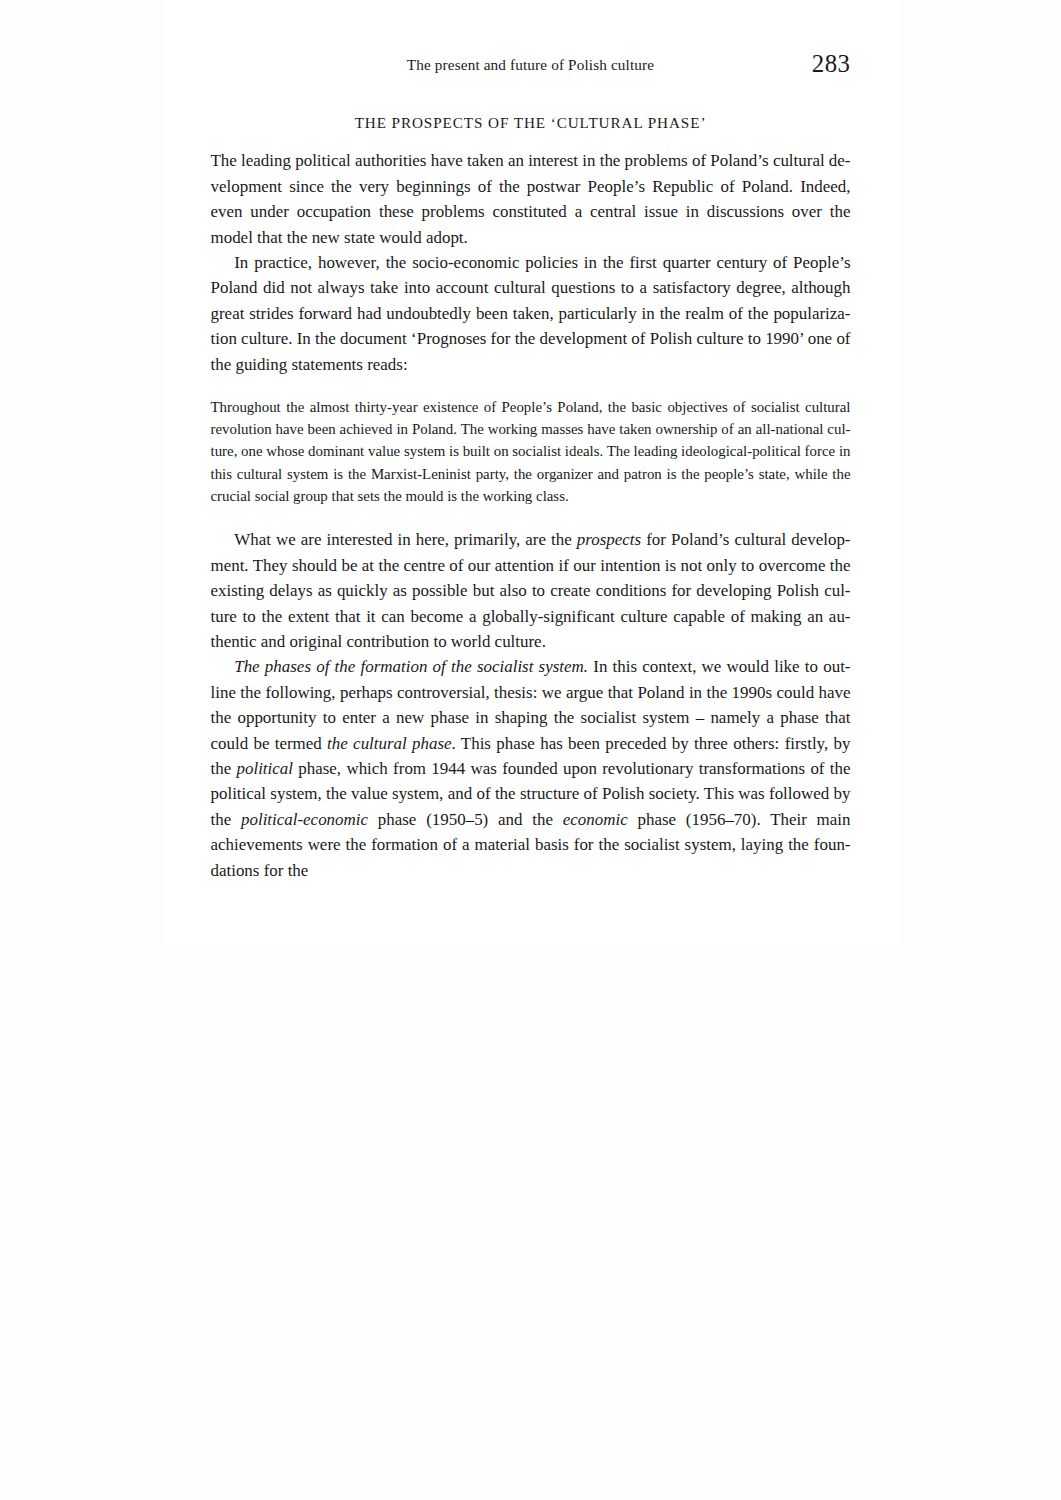The present and future of Polish culture 283
The prospects of the ‘cultural phase’
The leading political authorities have taken an interest in the problems of Poland’s cultural development since the very beginnings of the postwar People’s Republic of Poland. Indeed, even under occupation these problems constituted a central issue in discussions over the model that the new state would adopt.
In practice, however, the socio-economic policies in the first quarter century of People’s Poland did not always take into account cultural questions to a satisfactory degree, although great strides forward had undoubtedly been taken, particularly in the realm of the popularization culture. In the document ‘Prognoses for the development of Polish culture to 1990’ one of the guiding statements reads:
Throughout the almost thirty-year existence of People’s Poland, the basic objectives of socialist cultural revolution have been achieved in Poland. The working masses have taken ownership of an all-national culture, one whose dominant value system is built on socialist ideals. The leading ideological-political force in this cultural system is the Marxist-Leninist party, the organizer and patron is the people’s state, while the crucial social group that sets the mould is the working class.
What we are interested in here, primarily, are the prospects for Poland’s cultural development. They should be at the centre of our attention if our intention is not only to overcome the existing delays as quickly as possible but also to create conditions for developing Polish culture to the extent that it can become a globally-significant culture capable of making an authentic and original contribution to world culture.
The phases of the formation of the socialist system. In this context, we would like to outline the following, perhaps controversial, thesis: we argue that Poland in the 1990s could have the opportunity to enter a new phase in shaping the socialist system – namely a phase that could be termed the cultural phase. This phase has been preceded by three others: firstly, by the political phase, which from 1944 was founded upon revolutionary transformations of the political system, the value system, and of the structure of Polish society. This was followed by the political-economic phase (1950–5) and the economic phase (1956–70). Their main achievements were the formation of a material basis for the socialist system, laying the foundations for the